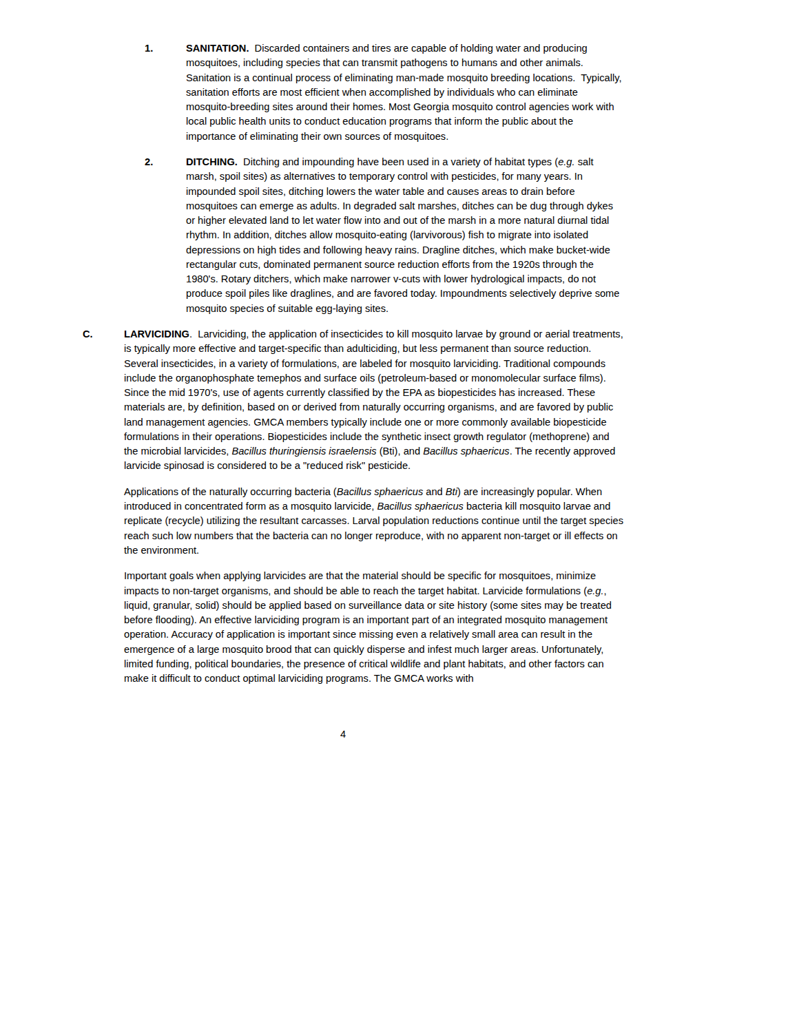1.
SANITATION. Discarded containers and tires are capable of holding water and producing mosquitoes, including species that can transmit pathogens to humans and other animals. Sanitation is a continual process of eliminating man-made mosquito breeding locations. Typically, sanitation efforts are most efficient when accomplished by individuals who can eliminate mosquito-breeding sites around their homes. Most Georgia mosquito control agencies work with local public health units to conduct education programs that inform the public about the importance of eliminating their own sources of mosquitoes.
2.
DITCHING. Ditching and impounding have been used in a variety of habitat types (e.g. salt marsh, spoil sites) as alternatives to temporary control with pesticides, for many years. In impounded spoil sites, ditching lowers the water table and causes areas to drain before mosquitoes can emerge as adults. In degraded salt marshes, ditches can be dug through dykes or higher elevated land to let water flow into and out of the marsh in a more natural diurnal tidal rhythm. In addition, ditches allow mosquito-eating (larvivorous) fish to migrate into isolated depressions on high tides and following heavy rains. Dragline ditches, which make bucket-wide rectangular cuts, dominated permanent source reduction efforts from the 1920s through the 1980's. Rotary ditchers, which make narrower v-cuts with lower hydrological impacts, do not produce spoil piles like draglines, and are favored today. Impoundments selectively deprive some mosquito species of suitable egg-laying sites.
C.
LARVICIDING. Larviciding, the application of insecticides to kill mosquito larvae by ground or aerial treatments, is typically more effective and target-specific than adulticiding, but less permanent than source reduction. Several insecticides, in a variety of formulations, are labeled for mosquito larviciding. Traditional compounds include the organophosphate temephos and surface oils (petroleum-based or monomolecular surface films). Since the mid 1970's, use of agents currently classified by the EPA as biopesticides has increased. These materials are, by definition, based on or derived from naturally occurring organisms, and are favored by public land management agencies. GMCA members typically include one or more commonly available biopesticide formulations in their operations. Biopesticides include the synthetic insect growth regulator (methoprene) and the microbial larvicides, Bacillus thuringiensis israelensis (Bti), and Bacillus sphaericus. The recently approved larvicide spinosad is considered to be a "reduced risk" pesticide.
Applications of the naturally occurring bacteria (Bacillus sphaericus and Bti) are increasingly popular. When introduced in concentrated form as a mosquito larvicide, Bacillus sphaericus bacteria kill mosquito larvae and replicate (recycle) utilizing the resultant carcasses. Larval population reductions continue until the target species reach such low numbers that the bacteria can no longer reproduce, with no apparent non-target or ill effects on the environment.
Important goals when applying larvicides are that the material should be specific for mosquitoes, minimize impacts to non-target organisms, and should be able to reach the target habitat. Larvicide formulations (e.g., liquid, granular, solid) should be applied based on surveillance data or site history (some sites may be treated before flooding). An effective larviciding program is an important part of an integrated mosquito management operation. Accuracy of application is important since missing even a relatively small area can result in the emergence of a large mosquito brood that can quickly disperse and infest much larger areas. Unfortunately, limited funding, political boundaries, the presence of critical wildlife and plant habitats, and other factors can make it difficult to conduct optimal larviciding programs. The GMCA works with
4